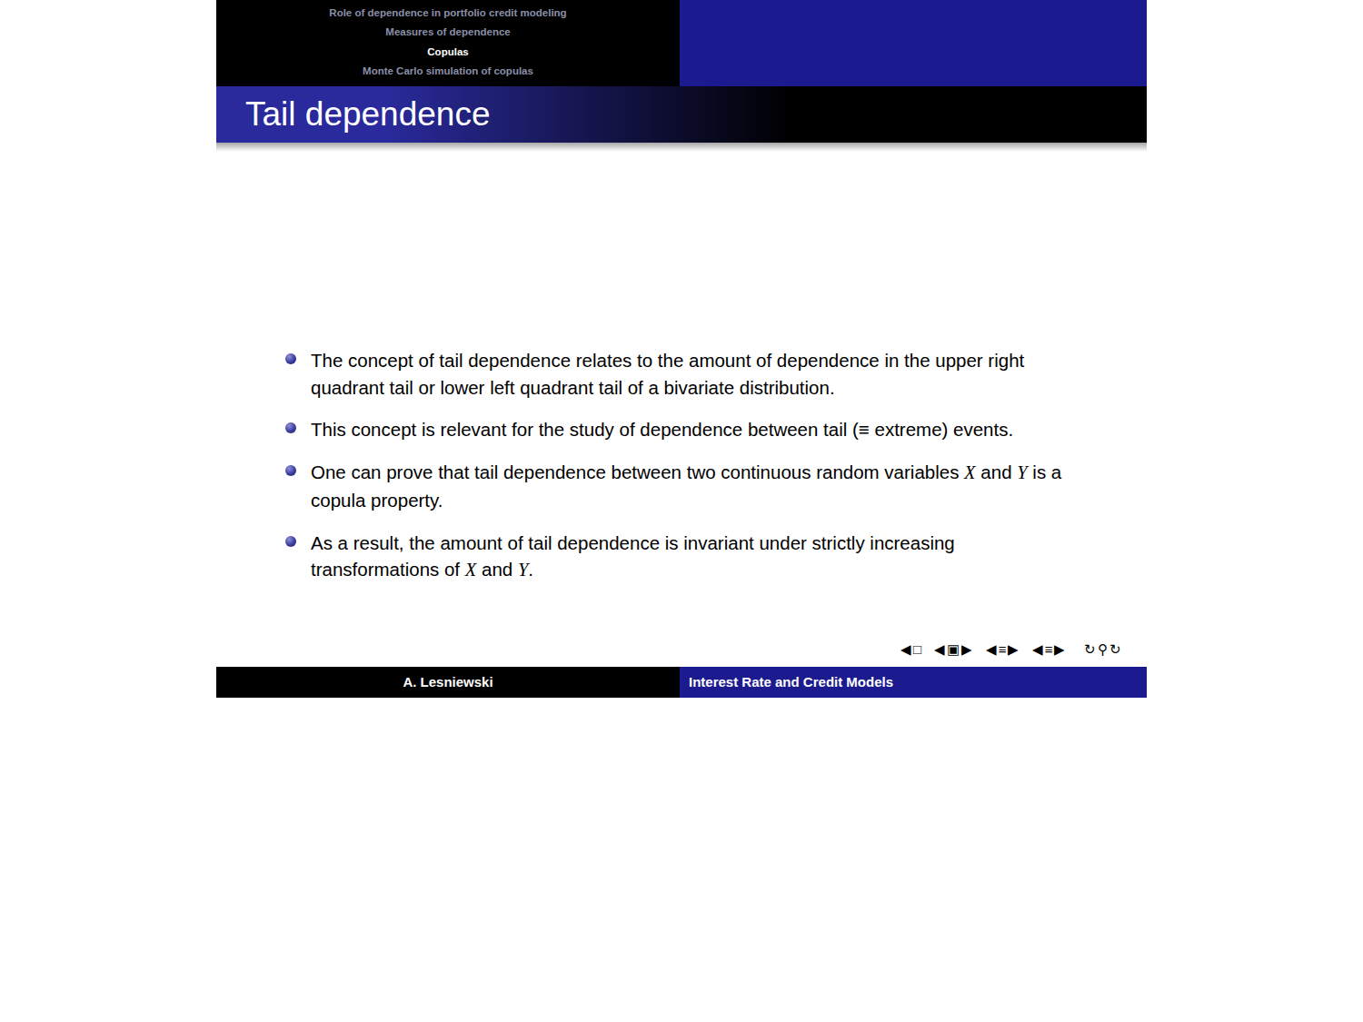Role of dependence in portfolio credit modeling
Measures of dependence
Copulas
Monte Carlo simulation of copulas
Tail dependence
The concept of tail dependence relates to the amount of dependence in the upper right quadrant tail or lower left quadrant tail of a bivariate distribution.
This concept is relevant for the study of dependence between tail (≡ extreme) events.
One can prove that tail dependence between two continuous random variables X and Y is a copula property.
As a result, the amount of tail dependence is invariant under strictly increasing transformations of X and Y.
◀□ ◀▣▶ ◀≡▶ ◀≡▶ ↻⚲↻
A. Lesniewski
Interest Rate and Credit Models